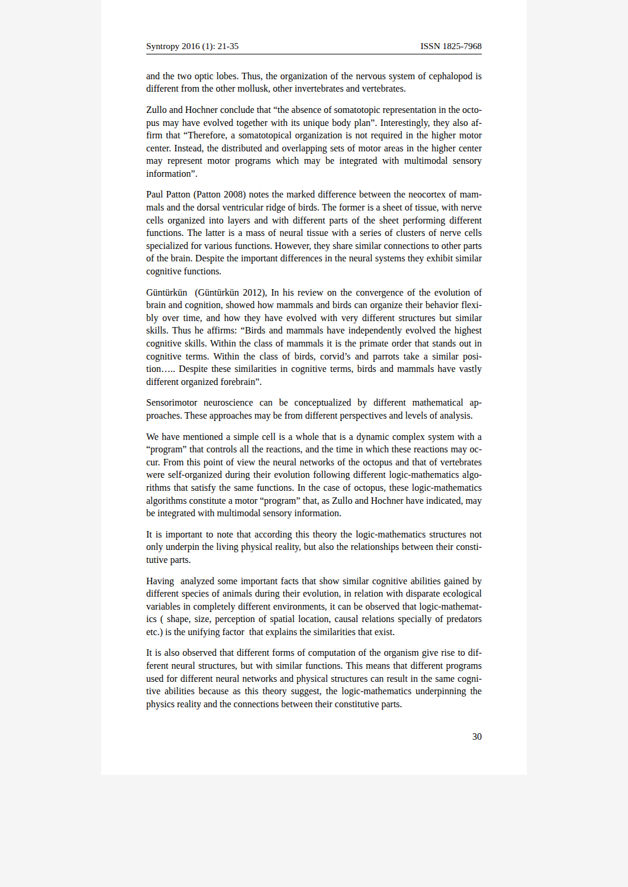Syntropy 2016 (1): 21-35 ISSN 1825-7968
and the two optic lobes. Thus, the organization of the nervous system of cephalopod is different from the other mollusk, other invertebrates and vertebrates.
Zullo and Hochner conclude that “the absence of somatotopic representation in the octopus may have evolved together with its unique body plan”. Interestingly, they also affirm that “Therefore, a somatotopical organization is not required in the higher motor center. Instead, the distributed and overlapping sets of motor areas in the higher center may represent motor programs which may be integrated with multimodal sensory information”.
Paul Patton (Patton 2008) notes the marked difference between the neocortex of mammals and the dorsal ventricular ridge of birds. The former is a sheet of tissue, with nerve cells organized into layers and with different parts of the sheet performing different functions. The latter is a mass of neural tissue with a series of clusters of nerve cells specialized for various functions. However, they share similar connections to other parts of the brain. Despite the important differences in the neural systems they exhibit similar cognitive functions.
Güntürkün (Güntürkün 2012), In his review on the convergence of the evolution of brain and cognition, showed how mammals and birds can organize their behavior flexibly over time, and how they have evolved with very different structures but similar skills. Thus he affirms: “Birds and mammals have independently evolved the highest cognitive skills. Within the class of mammals it is the primate order that stands out in cognitive terms. Within the class of birds, corvid’s and parrots take a similar position….. Despite these similarities in cognitive terms, birds and mammals have vastly different organized forebrain”.
Sensorimotor neuroscience can be conceptualized by different mathematical approaches. These approaches may be from different perspectives and levels of analysis.
We have mentioned a simple cell is a whole that is a dynamic complex system with a “program” that controls all the reactions, and the time in which these reactions may occur. From this point of view the neural networks of the octopus and that of vertebrates were self-organized during their evolution following different logic-mathematics algorithms that satisfy the same functions. In the case of octopus, these logic-mathematics algorithms constitute a motor “program” that, as Zullo and Hochner have indicated, may be integrated with multimodal sensory information.
It is important to note that according this theory the logic-mathematics structures not only underpin the living physical reality, but also the relationships between their constitutive parts.
Having analyzed some important facts that show similar cognitive abilities gained by different species of animals during their evolution, in relation with disparate ecological variables in completely different environments, it can be observed that logic-mathematics ( shape, size, perception of spatial location, causal relations specially of predators etc.) is the unifying factor that explains the similarities that exist.
It is also observed that different forms of computation of the organism give rise to different neural structures, but with similar functions. This means that different programs used for different neural networks and physical structures can result in the same cognitive abilities because as this theory suggest, the logic-mathematics underpinning the physics reality and the connections between their constitutive parts.
30